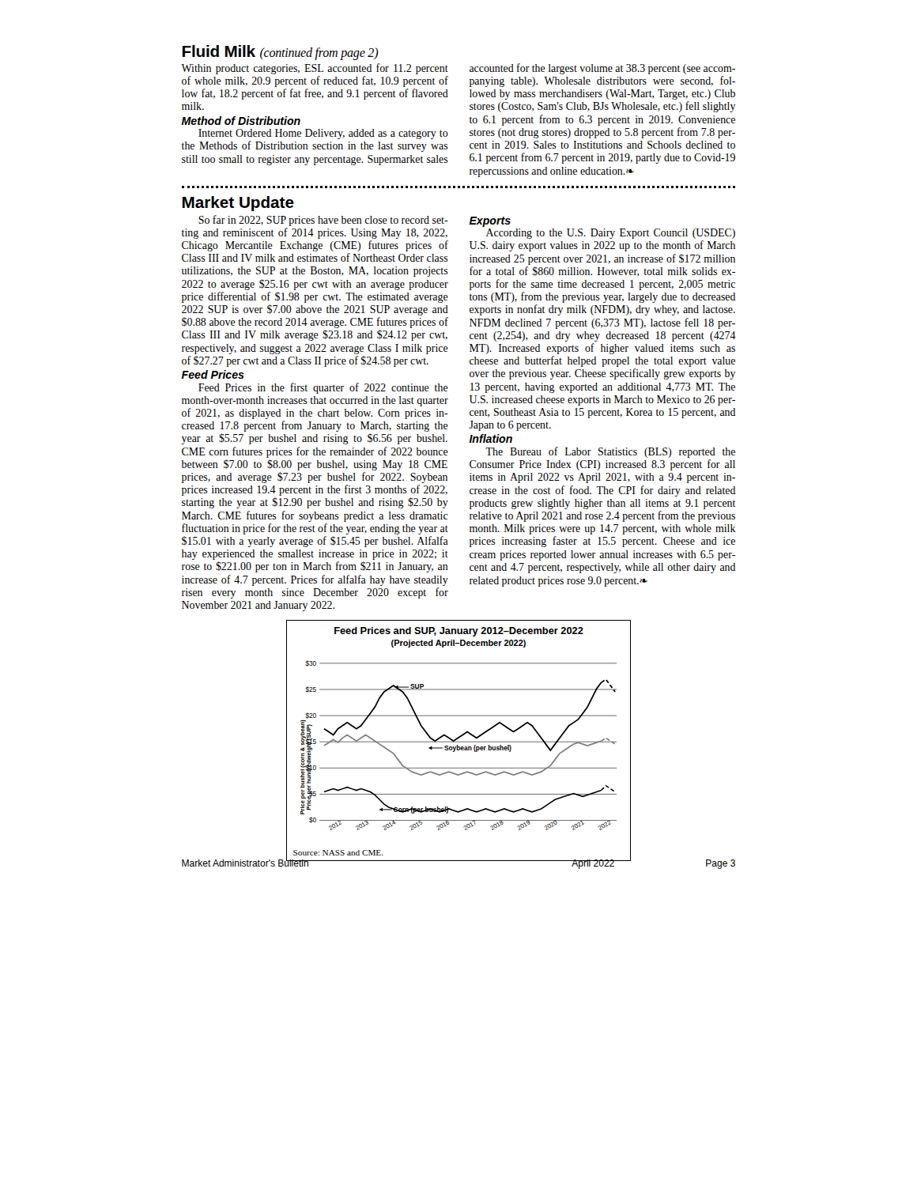Fluid Milk (continued from page 2)
Within product categories, ESL accounted for 11.2 percent of whole milk, 20.9 percent of reduced fat, 10.9 percent of low fat, 18.2 percent of fat free, and 9.1 percent of flavored milk.
Method of Distribution
Internet Ordered Home Delivery, added as a category to the Methods of Distribution section in the last survey was still too small to register any percentage. Supermarket sales accounted for the largest volume at 38.3 percent (see accompanying table). Wholesale distributors were second, followed by mass merchandisers (Wal-Mart, Target, etc.) Club stores (Costco, Sam's Club, BJs Wholesale, etc.) fell slightly to 6.1 percent from to 6.3 percent in 2019. Convenience stores (not drug stores) dropped to 5.8 percent from 7.8 percent in 2019. Sales to Institutions and Schools declined to 6.1 percent from 6.7 percent in 2019, partly due to Covid-19 repercussions and online education.❧
Market Update
So far in 2022, SUP prices have been close to record setting and reminiscent of 2014 prices. Using May 18, 2022, Chicago Mercantile Exchange (CME) futures prices of Class III and IV milk and estimates of Northeast Order class utilizations, the SUP at the Boston, MA, location projects 2022 to average $25.16 per cwt with an average producer price differential of $1.98 per cwt. The estimated average 2022 SUP is over $7.00 above the 2021 SUP average and $0.88 above the record 2014 average. CME futures prices of Class III and IV milk average $23.18 and $24.12 per cwt, respectively, and suggest a 2022 average Class I milk price of $27.27 per cwt and a Class II price of $24.58 per cwt.
Feed Prices
Feed Prices in the first quarter of 2022 continue the month-over-month increases that occurred in the last quarter of 2021, as displayed in the chart below. Corn prices increased 17.8 percent from January to March, starting the year at $5.57 per bushel and rising to $6.56 per bushel. CME corn futures prices for the remainder of 2022 bounce between $7.00 to $8.00 per bushel, using May 18 CME prices, and average $7.23 per bushel for 2022. Soybean prices increased 19.4 percent in the first 3 months of 2022, starting the year at $12.90 per bushel and rising $2.50 by March. CME futures for soybeans predict a less dramatic fluctuation in price for the rest of the year, ending the year at $15.01 with a yearly average of $15.45 per bushel. Alfalfa hay experienced the smallest increase in price in 2022; it rose to $221.00 per ton in March from $211 in January, an increase of 4.7 percent. Prices for alfalfa hay have steadily risen every month since December 2020 except for November 2021 and January 2022.
Exports
According to the U.S. Dairy Export Council (USDEC) U.S. dairy export values in 2022 up to the month of March increased 25 percent over 2021, an increase of $172 million for a total of $860 million. However, total milk solids exports for the same time decreased 1 percent, 2,005 metric tons (MT), from the previous year, largely due to decreased exports in nonfat dry milk (NFDM), dry whey, and lactose. NFDM declined 7 percent (6,373 MT), lactose fell 18 percent (2,254), and dry whey decreased 18 percent (4274 MT). Increased exports of higher valued items such as cheese and butterfat helped propel the total export value over the previous year. Cheese specifically grew exports by 13 percent, having exported an additional 4,773 MT. The U.S. increased cheese exports in March to Mexico to 26 percent, Southeast Asia to 15 percent, Korea to 15 percent, and Japan to 6 percent.
Inflation
The Bureau of Labor Statistics (BLS) reported the Consumer Price Index (CPI) increased 8.3 percent for all items in April 2022 vs April 2021, with a 9.4 percent increase in the cost of food. The CPI for dairy and related products grew slightly higher than all items at 9.1 percent relative to April 2021 and rose 2.4 percent from the previous month. Milk prices were up 14.7 percent, with whole milk prices increasing faster at 15.5 percent. Cheese and ice cream prices reported lower annual increases with 6.5 percent and 4.7 percent, respectively, while all other dairy and related product prices rose 9.0 percent.❧
Feed Prices and SUP, January 2012–December 2022
(Projected April–December 2022)
$30 $25 $20 $15 $10 $5 $0 Price per bushel (corn & soybean) Price per hundredweight (SUP) 2012 2013 2014 2015 2016 2017 2018 2019 2020 2021 2022 SUP Soybean (per bushel) Corn (per bushel)
Source: NASS and CME.
| Market Administrator's Bulletin | April 2022 | Page 3 |